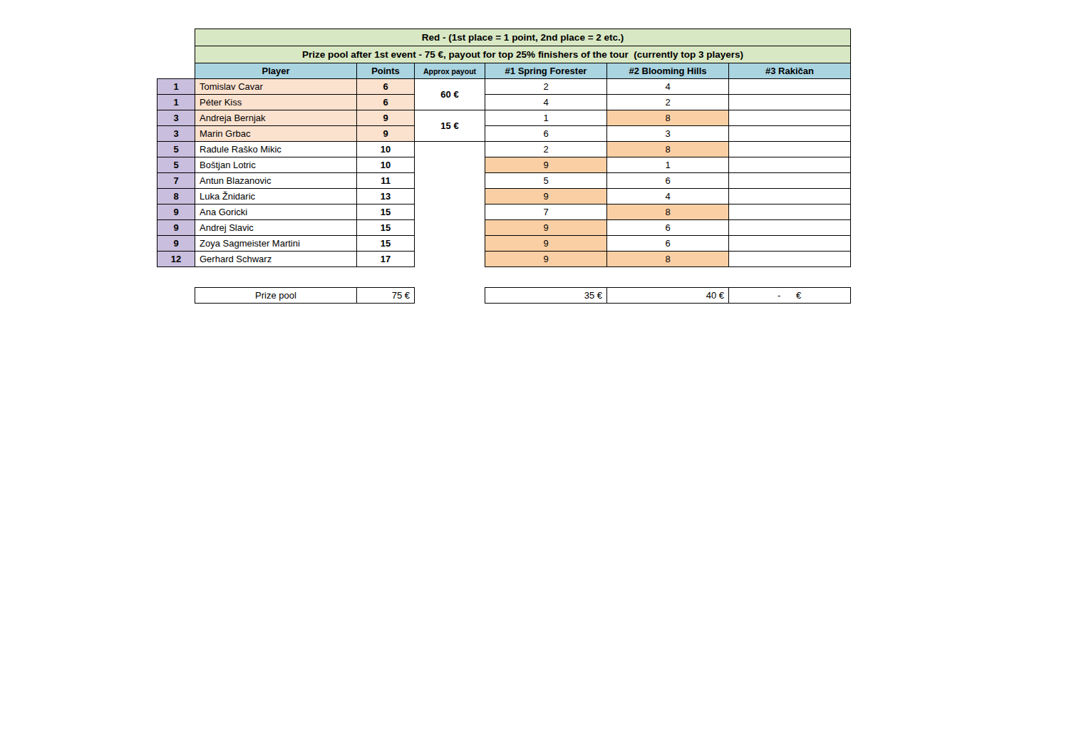| | Red - (1st place = 1 point, 2nd place = 2 etc.) |
| | Prize pool after 1st event - 75 €, payout for top 25% finishers of the tour (currently top 3 players) |
| | Player | Points | Approx payout | #1 Spring Forester | #2 Blooming Hills | #3 Rakičan |
| 1 | Tomislav Cavar | 6 | 60 € | 2 | 4 | |
| 1 | Péter Kiss | 6 | 4 | 2 | |
| 3 | Andreja Bernjak | 9 | 15 € | 1 | 8 | |
| 3 | Marin Grbac | 9 | 6 | 3 | |
| 5 | Radule Raško Mikic | 10 | | 2 | 8 | |
| 5 | Boštjan Lotric | 10 | | 9 | 1 | |
| 7 | Antun Blazanovic | 11 | | 5 | 6 | |
| 8 | Luka Žnidaric | 13 | | 9 | 4 | |
| 9 | Ana Goricki | 15 | | 7 | 8 | |
| 9 | Andrej Slavic | 15 | | 9 | 6 | |
| 9 | Zoya Sagmeister Martini | 15 | | 9 | 6 | |
| 12 | Gerhard Schwarz | 17 | | 9 | 8 | |
| | Prize pool | 75 € | | 35 € | 40 € | - € |